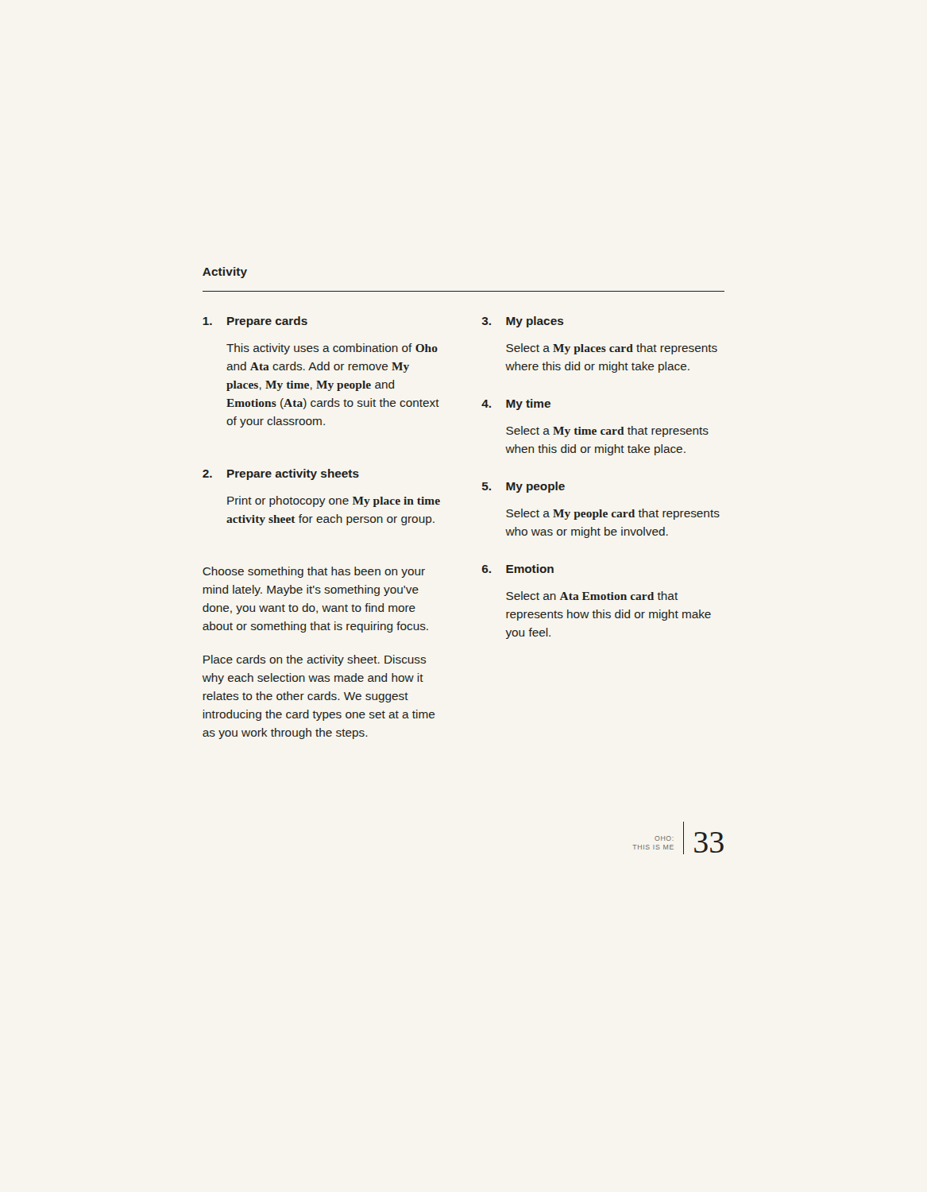Activity
1. Prepare cards
This activity uses a combination of Oho and Ata cards. Add or remove My places, My time, My people and Emotions (Ata) cards to suit the context of your classroom.
2. Prepare activity sheets
Print or photocopy one My place in time activity sheet for each person or group.
Choose something that has been on your mind lately. Maybe it's something you've done, you want to do, want to find more about or something that is requiring focus.
Place cards on the activity sheet. Discuss why each selection was made and how it relates to the other cards. We suggest introducing the card types one set at a time as you work through the steps.
3. My places
Select a My places card that represents where this did or might take place.
4. My time
Select a My time card that represents when this did or might take place.
5. My people
Select a My people card that represents who was or might be involved.
6. Emotion
Select an Ata Emotion card that represents how this did or might make you feel.
OHO:
THIS IS ME
33